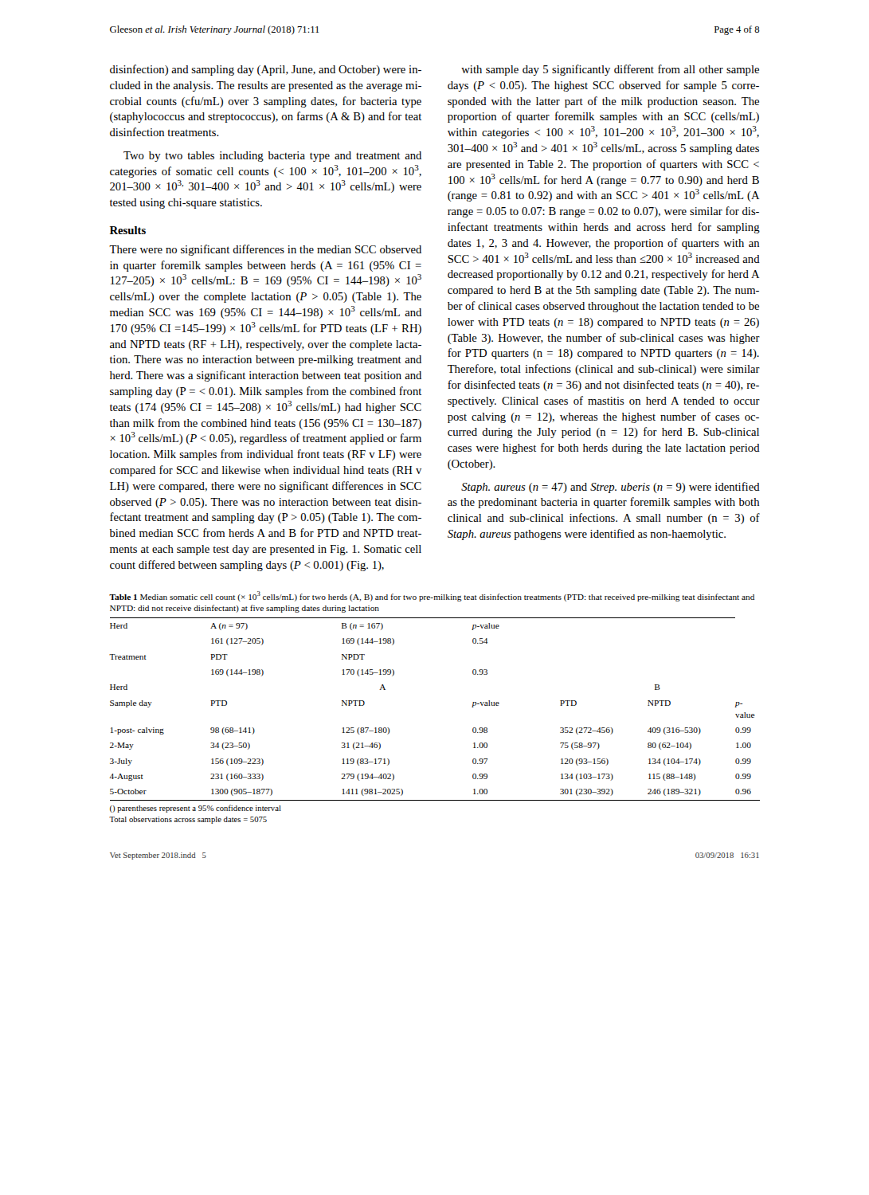Gleeson et al. Irish Veterinary Journal (2018) 71:11 Page 4 of 8
disinfection) and sampling day (April, June, and October) were included in the analysis. The results are presented as the average microbial counts (cfu/mL) over 3 sampling dates, for bacteria type (staphylococcus and streptococcus), on farms (A & B) and for teat disinfection treatments.
Two by two tables including bacteria type and treatment and categories of somatic cell counts (< 100 × 103, 101–200 × 103, 201–300 × 103, 301–400 × 103 and > 401 × 103 cells/mL) were tested using chi-square statistics.
Results
There were no significant differences in the median SCC observed in quarter foremilk samples between herds (A = 161 (95% CI = 127–205) × 103 cells/mL: B = 169 (95% CI = 144–198) × 103 cells/mL) over the complete lactation (P > 0.05) (Table 1). The median SCC was 169 (95% CI = 144–198) × 103 cells/mL and 170 (95% CI =145–199) × 103 cells/mL for PTD teats (LF + RH) and NPTD teats (RF + LH), respectively, over the complete lactation. There was no interaction between pre-milking treatment and herd. There was a significant interaction between teat position and sampling day (P = < 0.01). Milk samples from the combined front teats (174 (95% CI = 145–208) × 103 cells/mL) had higher SCC than milk from the combined hind teats (156 (95% CI = 130–187) × 103 cells/mL) (P < 0.05), regardless of treatment applied or farm location. Milk samples from individual front teats (RF v LF) were compared for SCC and likewise when individual hind teats (RH v LH) were compared, there were no significant differences in SCC observed (P > 0.05). There was no interaction between teat disinfectant treatment and sampling day (P > 0.05) (Table 1). The combined median SCC from herds A and B for PTD and NPTD treatments at each sample test day are presented in Fig. 1. Somatic cell count differed between sampling days (P < 0.001) (Fig. 1),
with sample day 5 significantly different from all other sample days (P < 0.05). The highest SCC observed for sample 5 corresponded with the latter part of the milk production season. The proportion of quarter foremilk samples with an SCC (cells/mL) within categories < 100 × 103, 101–200 × 103, 201–300 × 103, 301–400 × 103 and > 401 × 103 cells/mL, across 5 sampling dates are presented in Table 2. The proportion of quarters with SCC < 100 × 103 cells/mL for herd A (range = 0.77 to 0.90) and herd B (range = 0.81 to 0.92) and with an SCC > 401 × 103 cells/mL (A range = 0.05 to 0.07: B range = 0.02 to 0.07), were similar for disinfectant treatments within herds and across herd for sampling dates 1, 2, 3 and 4. However, the proportion of quarters with an SCC > 401 × 103 cells/mL and less than ≤200 × 103 increased and decreased proportionally by 0.12 and 0.21, respectively for herd A compared to herd B at the 5th sampling date (Table 2). The number of clinical cases observed throughout the lactation tended to be lower with PTD teats (n = 18) compared to NPTD teats (n = 26) (Table 3). However, the number of sub-clinical cases was higher for PTD quarters (n = 18) compared to NPTD quarters (n = 14). Therefore, total infections (clinical and sub-clinical) were similar for disinfected teats (n = 36) and not disinfected teats (n = 40), respectively. Clinical cases of mastitis on herd A tended to occur post calving (n = 12), whereas the highest number of cases occurred during the July period (n = 12) for herd B. Sub-clinical cases were highest for both herds during the late lactation period (October).
Staph. aureus (n = 47) and Strep. uberis (n = 9) were identified as the predominant bacteria in quarter foremilk samples with both clinical and sub-clinical infections. A small number (n = 3) of Staph. aureus pathogens were identified as non-haemolytic.
Table 1 Median somatic cell count (× 103 cells/mL) for two herds (A, B) and for two pre-milking teat disinfection treatments (PTD: that received pre-milking teat disinfectant and NPTD: did not receive disinfectant) at five sampling dates during lactation
| Herd | A ( n = 97) | B ( n = 167) | p -value | | |
| | 161 (127–205) | 169 (144–198) | 0.54 | | |
| Treatment | PDT | NPDT | | | |
| | 169 (144–198) | 170 (145–199) | 0.93 | | |
| Herd | A | B |
| Sample day | PTD | NPTD | p -value | PTD | NPTD | p -value |
| 1-post- calving | 98 (68–141) | 125 (87–180) | 0.98 | 352 (272–456) | 409 (316–530) | 0.99 |
| 2-May | 34 (23–50) | 31 (21–46) | 1.00 | 75 (58–97) | 80 (62–104) | 1.00 |
| 3-July | 156 (109–223) | 119 (83–171) | 0.97 | 120 (93–156) | 134 (104–174) | 0.99 |
| 4-August | 231 (160–333) | 279 (194–402) | 0.99 | 134 (103–173) | 115 (88–148) | 0.99 |
| 5-October | 1300 (905–1877) | 1411 (981–2025) | 1.00 | 301 (230–392) | 246 (189–321) | 0.96 |
() parentheses represent a 95% confidence interval
Total observations across sample dates = 5075
Vet September 2018.indd 5 03/09/2018 16:31